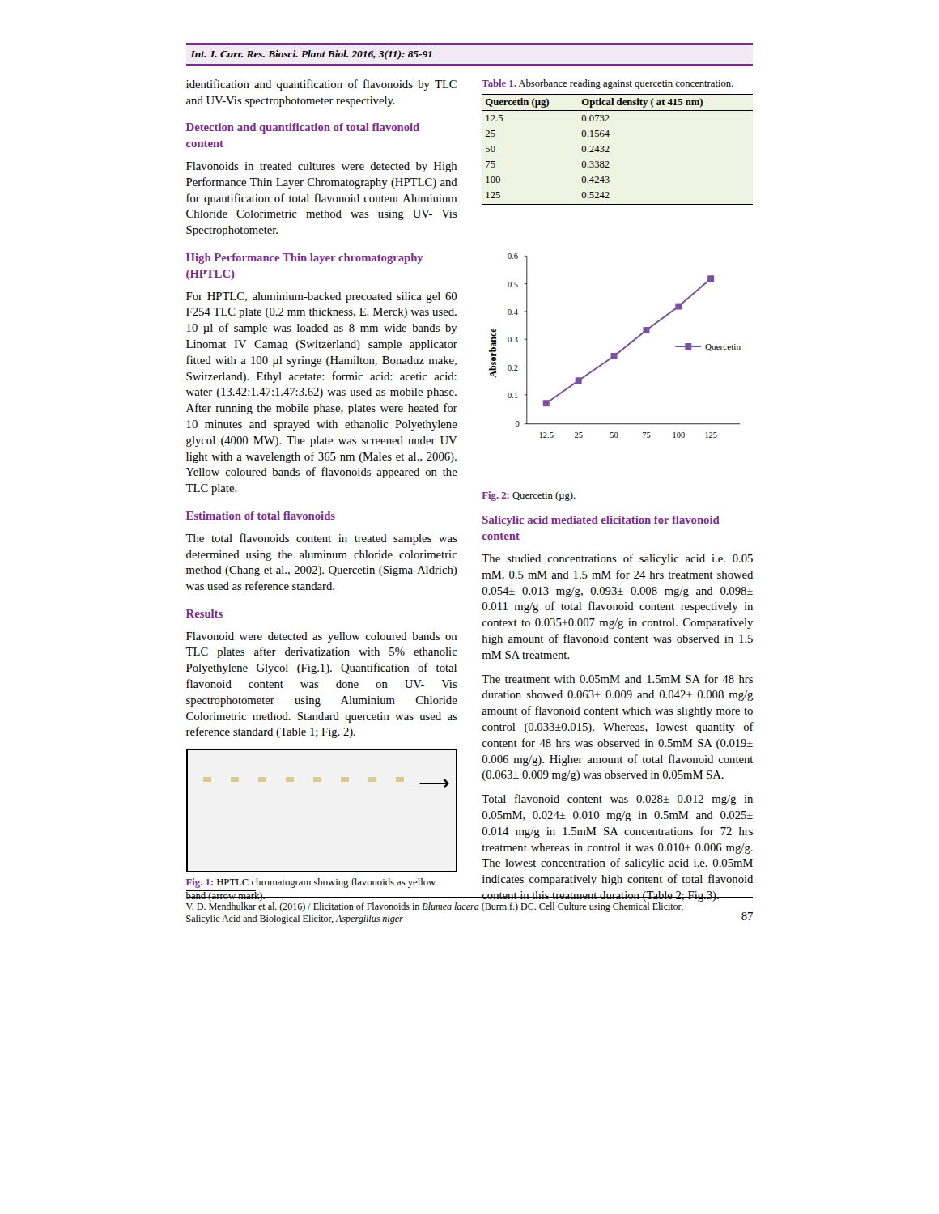Int. J. Curr. Res. Biosci. Plant Biol. 2016, 3(11): 85-91
identification and quantification of flavonoids by TLC and UV-Vis spectrophotometer respectively.
Detection and quantification of total flavonoid content
Flavonoids in treated cultures were detected by High Performance Thin Layer Chromatography (HPTLC) and for quantification of total flavonoid content Aluminium Chloride Colorimetric method was using UV- Vis Spectrophotometer.
High Performance Thin layer chromatography (HPTLC)
For HPTLC, aluminium-backed precoated silica gel 60 F254 TLC plate (0.2 mm thickness, E. Merck) was used. 10 µl of sample was loaded as 8 mm wide bands by Linomat IV Camag (Switzerland) sample applicator fitted with a 100 µl syringe (Hamilton, Bonaduz make, Switzerland). Ethyl acetate: formic acid: acetic acid: water (13.42:1.47:1.47:3.62) was used as mobile phase. After running the mobile phase, plates were heated for 10 minutes and sprayed with ethanolic Polyethylene glycol (4000 MW). The plate was screened under UV light with a wavelength of 365 nm (Males et al., 2006). Yellow coloured bands of flavonoids appeared on the TLC plate.
Estimation of total flavonoids
The total flavonoids content in treated samples was determined using the aluminum chloride colorimetric method (Chang et al., 2002). Quercetin (Sigma-Aldrich) was used as reference standard.
Results
Flavonoid were detected as yellow coloured bands on TLC plates after derivatization with 5% ethanolic Polyethylene Glycol (Fig.1). Quantification of total flavonoid content was done on UV- Vis spectrophotometer using Aluminium Chloride Colorimetric method. Standard quercetin was used as reference standard (Table 1; Fig. 2).
⟶
Fig. 1: HPTLC chromatogram showing flavonoids as yellow band (arrow mark).
Table 1. Absorbance reading against quercetin concentration.
| Quercetin (µg) | Optical density ( at 415 nm) |
| --- | --- |
| 12.5 | 0.0732 |
| 25 | 0.1564 |
| 50 | 0.2432 |
| 75 | 0.3382 |
| 100 | 0.4243 |
| 125 | 0.5242 |
0.6 0.5 0.4 0.3 0.2 0.1 0 Absorbance Quercetin 12.5 25 50 75 100 125
Fig. 2: Quercetin (µg).
Salicylic acid mediated elicitation for flavonoid content
The studied concentrations of salicylic acid i.e. 0.05 mM, 0.5 mM and 1.5 mM for 24 hrs treatment showed 0.054± 0.013 mg/g, 0.093± 0.008 mg/g and 0.098± 0.011 mg/g of total flavonoid content respectively in context to 0.035±0.007 mg/g in control. Comparatively high amount of flavonoid content was observed in 1.5 mM SA treatment.
The treatment with 0.05mM and 1.5mM SA for 48 hrs duration showed 0.063± 0.009 and 0.042± 0.008 mg/g amount of flavonoid content which was slightly more to control (0.033±0.015). Whereas, lowest quantity of content for 48 hrs was observed in 0.5mM SA (0.019± 0.006 mg/g). Higher amount of total flavonoid content (0.063± 0.009 mg/g) was observed in 0.05mM SA.
Total flavonoid content was 0.028± 0.012 mg/g in 0.05mM, 0.024± 0.010 mg/g in 0.5mM and 0.025± 0.014 mg/g in 1.5mM SA concentrations for 72 hrs treatment whereas in control it was 0.010± 0.006 mg/g. The lowest concentration of salicylic acid i.e. 0.05mM indicates comparatively high content of total flavonoid content in this treatment duration (Table 2; Fig.3).
V. D. Mendhulkar et al. (2016) / Elicitation of Flavonoids in Blumea lacera (Burm.f.) DC. Cell Culture using Chemical Elicitor, Salicylic Acid and Biological Elicitor, Aspergillus niger
87